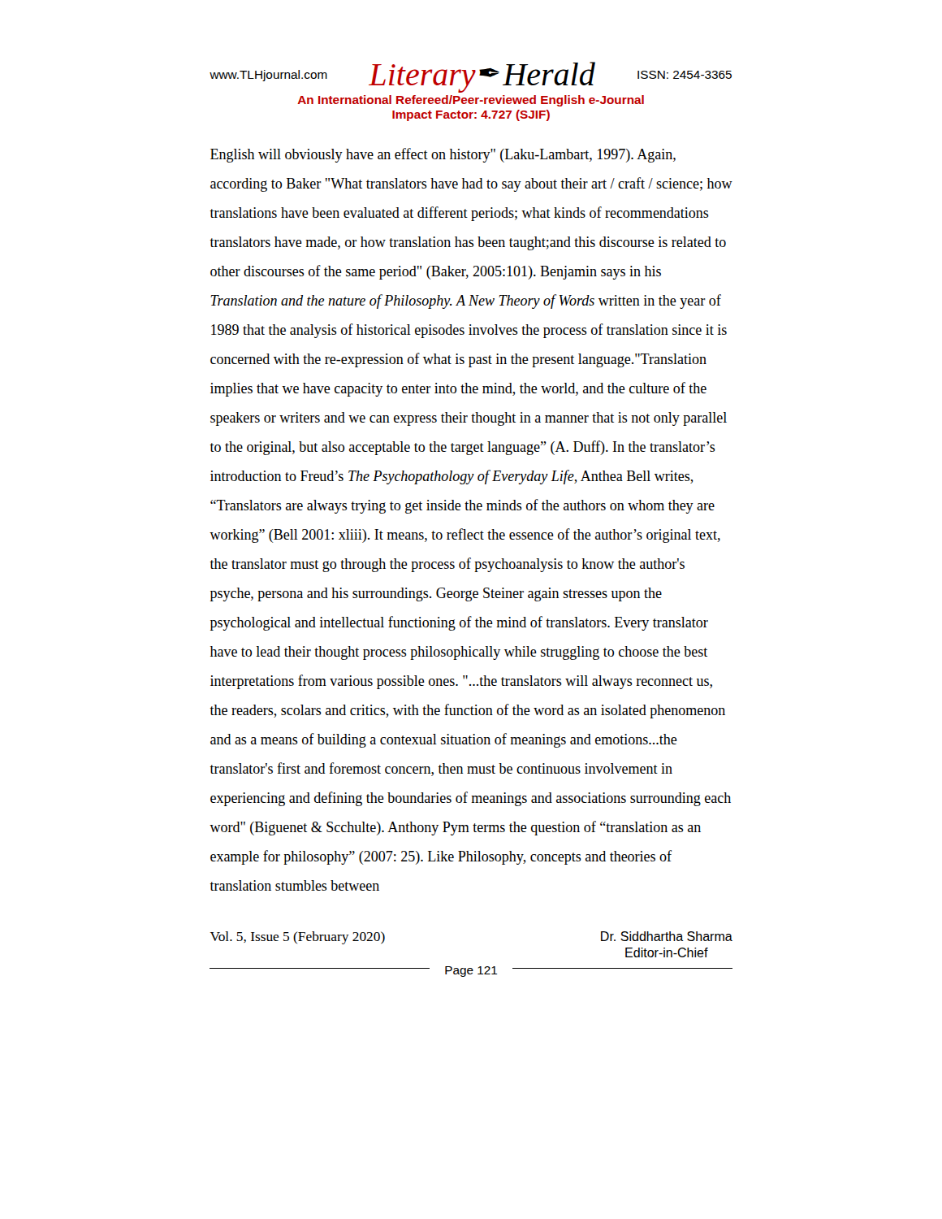www.TLHjournal.com
Literary ✒ Herald
ISSN: 2454-3365
An International Refereed/Peer-reviewed English e-Journal
Impact Factor: 4.727 (SJIF)
English will obviously have an effect on history" (Laku-Lambart, 1997). Again, according to Baker "What translators have had to say about their art / craft / science; how translations have been evaluated at different periods; what kinds of recommendations translators have made, or how translation has been taught;and this discourse is related to other discourses of the same period" (Baker, 2005:101). Benjamin says in his Translation and the nature of Philosophy. A New Theory of Words written in the year of 1989 that the analysis of historical episodes involves the process of translation since it is concerned with the re-expression of what is past in the present language."Translation implies that we have capacity to enter into the mind, the world, and the culture of the speakers or writers and we can express their thought in a manner that is not only parallel to the original, but also acceptable to the target language” (A. Duff). In the translator’s introduction to Freud’s The Psychopathology of Everyday Life, Anthea Bell writes, “Translators are always trying to get inside the minds of the authors on whom they are working” (Bell 2001: xliii). It means, to reflect the essence of the author’s original text, the translator must go through the process of psychoanalysis to know the author's psyche, persona and his surroundings. George Steiner again stresses upon the psychological and intellectual functioning of the mind of translators. Every translator have to lead their thought process philosophically while struggling to choose the best interpretations from various possible ones. "...the translators will always reconnect us, the readers, scolars and critics, with the function of the word as an isolated phenomenon and as a means of building a contexual situation of meanings and emotions...the translator's first and foremost concern, then must be continuous involvement in experiencing and defining the boundaries of meanings and associations surrounding each word" (Biguenet & Scchulte). Anthony Pym terms the question of “translation as an example for philosophy” (2007: 25). Like Philosophy, concepts and theories of translation stumbles between
Vol. 5, Issue 5 (February 2020)
Dr. Siddhartha Sharma
Editor-in-Chief
Page 121